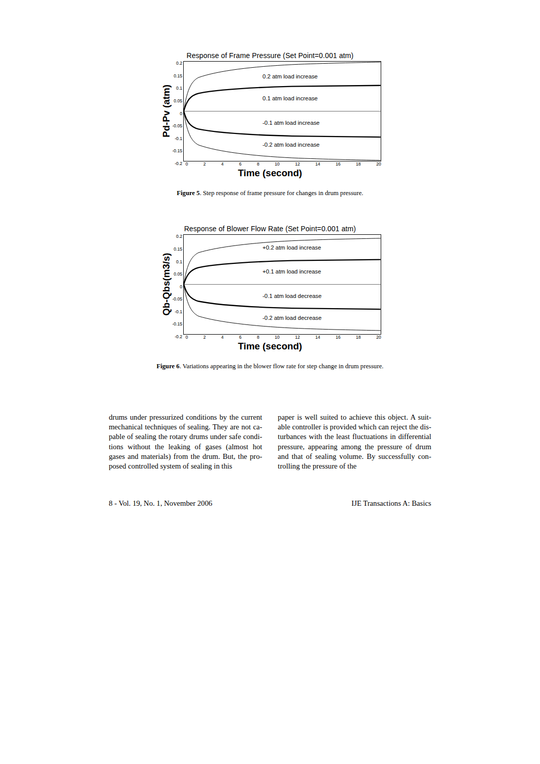Response of Frame Pressure (Set Point=0.001 atm)
Pd-Pv (atm)
0.2 0.15 0.1 0.05 0 -0.05 -0.1 -0.15 -0.2
0.2 atm load increase 0.1 atm load increase -0.1 atm load increase -0.2 atm load increase
02468101214161820
Time (second)
Figure 5. Step response of frame pressure for changes in drum pressure.
Response of Blower Flow Rate (Set Point=0.001 atm)
Qb-Qbs(m3/s)
0.2 0.15 0.1 0.05 0 -0.05 -0.1 -0.15 -0.2
+0.2 atm load increase +0.1 atm load increase -0.1 atm load decrease -0.2 atm load decrease
02468101214161820
Time (second)
Figure 6. Variations appearing in the blower flow rate for step change in drum pressure.
drums under pressurized conditions by the current mechanical techniques of sealing. They are not capable of sealing the rotary drums under safe conditions without the leaking of gases (almost hot gases and materials) from the drum. But, the proposed controlled system of sealing in this
paper is well suited to achieve this object. A suitable controller is provided which can reject the disturbances with the least fluctuations in differential pressure, appearing among the pressure of drum and that of sealing volume. By successfully controlling the pressure of the
8 - Vol. 19, No. 1, November 2006
IJE Transactions A: Basics